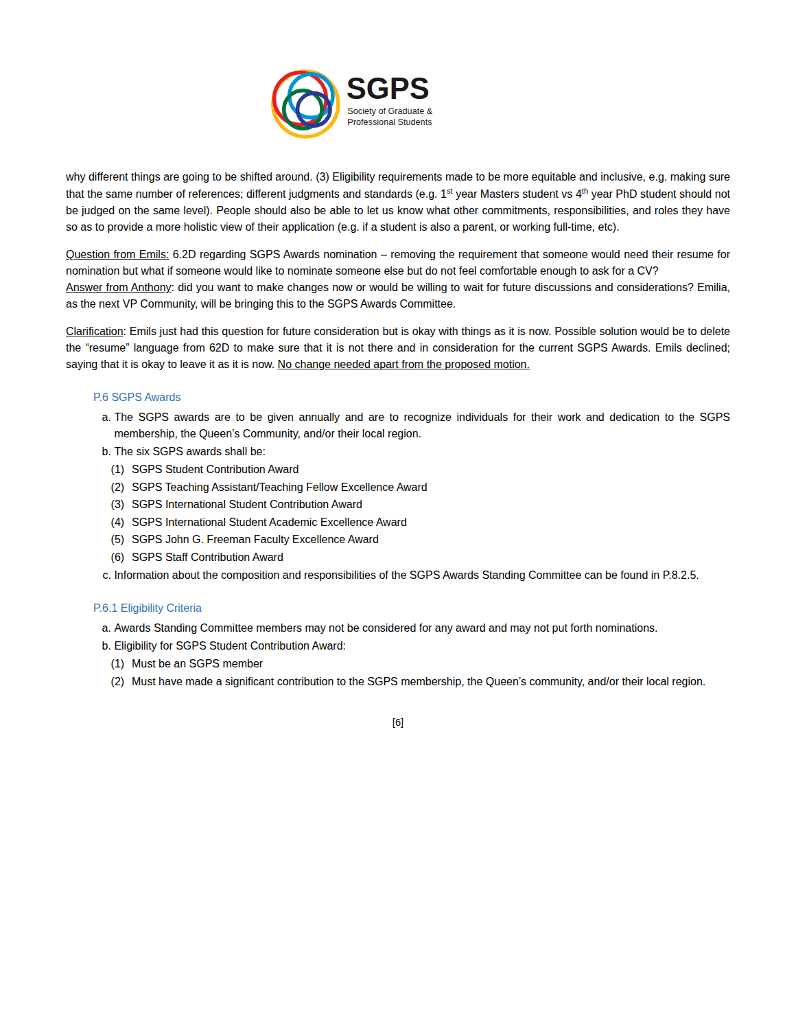why different things are going to be shifted around. (3) Eligibility requirements made to be more equitable and inclusive, e.g. making sure that the same number of references; different judgments and standards (e.g. 1st year Masters student vs 4th year PhD student should not be judged on the same level). People should also be able to let us know what other commitments, responsibilities, and roles they have so as to provide a more holistic view of their application (e.g. if a student is also a parent, or working full-time, etc).
Question from Emils: 6.2D regarding SGPS Awards nomination – removing the requirement that someone would need their resume for nomination but what if someone would like to nominate someone else but do not feel comfortable enough to ask for a CV?
Answer from Anthony: did you want to make changes now or would be willing to wait for future discussions and considerations? Emilia, as the next VP Community, will be bringing this to the SGPS Awards Committee.
Clarification: Emils just had this question for future consideration but is okay with things as it is now. Possible solution would be to delete the “resume” language from 62D to make sure that it is not there and in consideration for the current SGPS Awards. Emils declined; saying that it is okay to leave it as it is now. No change needed apart from the proposed motion.
P.6 SGPS Awards
The SGPS awards are to be given annually and are to recognize individuals for their work and dedication to the SGPS membership, the Queen’s Community, and/or their local region.
The six SGPS awards shall be:
SGPS Student Contribution Award
SGPS Teaching Assistant/Teaching Fellow Excellence Award
SGPS International Student Contribution Award
SGPS International Student Academic Excellence Award
SGPS John G. Freeman Faculty Excellence Award
SGPS Staff Contribution Award
Information about the composition and responsibilities of the SGPS Awards Standing Committee can be found in P.8.2.5.
P.6.1 Eligibility Criteria
Awards Standing Committee members may not be considered for any award and may not put forth nominations.
Eligibility for SGPS Student Contribution Award:
Must be an SGPS member
Must have made a significant contribution to the SGPS membership, the Queen’s community, and/or their local region.
[6]